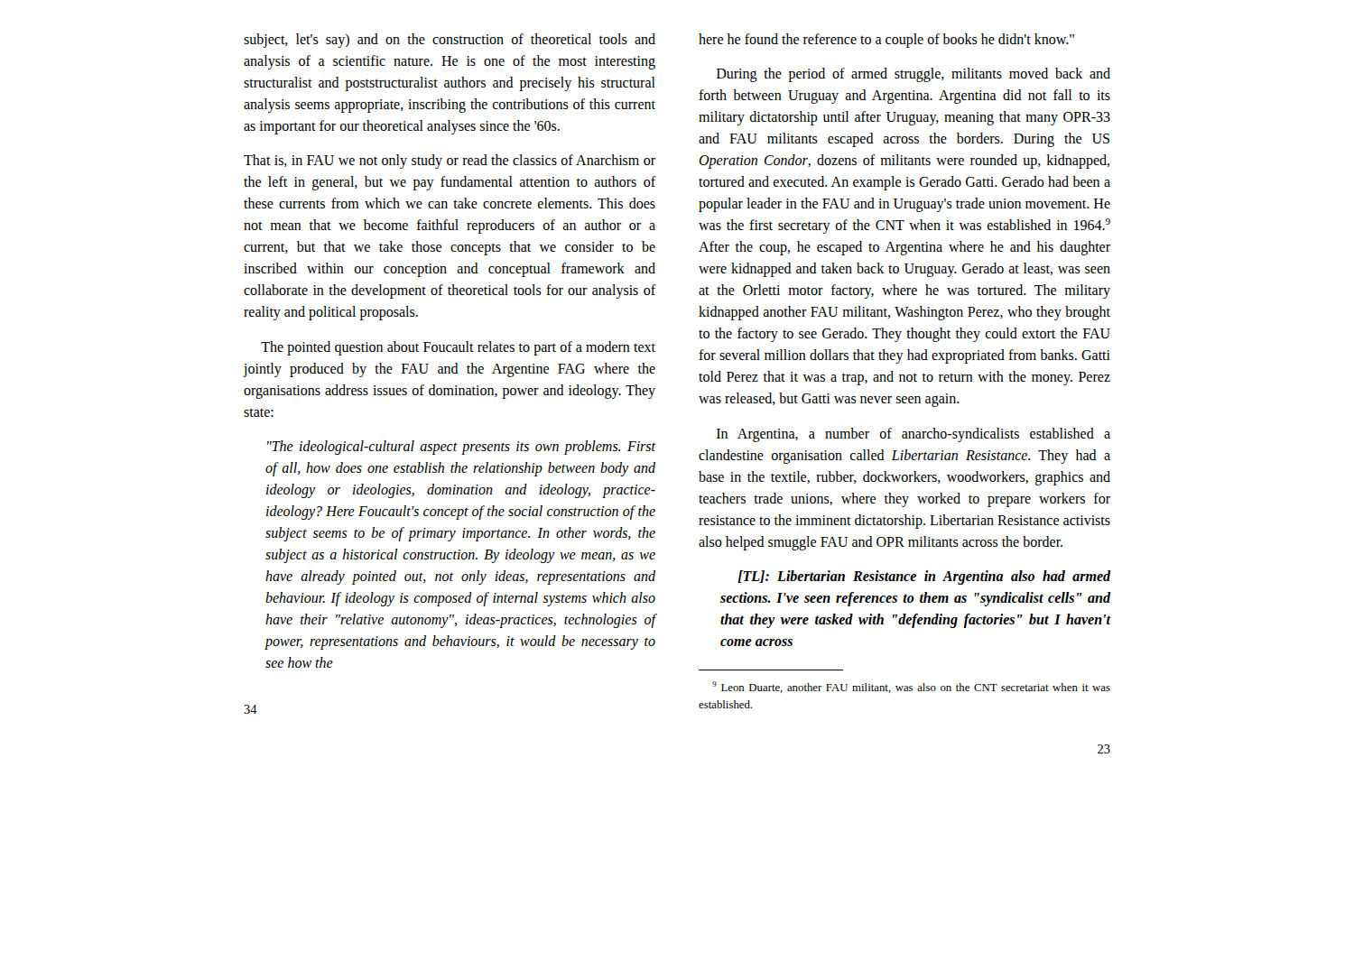subject, let's say) and on the construction of theoretical tools and analysis of a scientific nature. He is one of the most interesting structuralist and poststructuralist authors and precisely his structural analysis seems appropriate, inscribing the contributions of this current as important for our theoretical analyses since the '60s.
That is, in FAU we not only study or read the classics of Anarchism or the left in general, but we pay fundamental attention to authors of these currents from which we can take concrete elements. This does not mean that we become faithful reproducers of an author or a current, but that we take those concepts that we consider to be inscribed within our conception and conceptual framework and collaborate in the development of theoretical tools for our analysis of reality and political proposals.
The pointed question about Foucault relates to part of a modern text jointly produced by the FAU and the Argentine FAG where the organisations address issues of domination, power and ideology. They state:
"The ideological-cultural aspect presents its own problems. First of all, how does one establish the relationship between body and ideology or ideologies, domination and ideology, practice-ideology? Here Foucault's concept of the social construction of the subject seems to be of primary importance. In other words, the subject as a historical construction. By ideology we mean, as we have already pointed out, not only ideas, representations and behaviour. If ideology is composed of internal systems which also have their "relative autonomy", ideas-practices, technologies of power, representations and behaviours, it would be necessary to see how the
34
here he found the reference to a couple of books he didn't know."
During the period of armed struggle, militants moved back and forth between Uruguay and Argentina. Argentina did not fall to its military dictatorship until after Uruguay, meaning that many OPR-33 and FAU militants escaped across the borders. During the US Operation Condor, dozens of militants were rounded up, kidnapped, tortured and executed. An example is Gerado Gatti. Gerado had been a popular leader in the FAU and in Uruguay's trade union movement. He was the first secretary of the CNT when it was established in 1964.9 After the coup, he escaped to Argentina where he and his daughter were kidnapped and taken back to Uruguay. Gerado at least, was seen at the Orletti motor factory, where he was tortured. The military kidnapped another FAU militant, Washington Perez, who they brought to the factory to see Gerado. They thought they could extort the FAU for several million dollars that they had expropriated from banks. Gatti told Perez that it was a trap, and not to return with the money. Perez was released, but Gatti was never seen again.
In Argentina, a number of anarcho-syndicalists established a clandestine organisation called Libertarian Resistance. They had a base in the textile, rubber, dockworkers, woodworkers, graphics and teachers trade unions, where they worked to prepare workers for resistance to the imminent dictatorship. Libertarian Resistance activists also helped smuggle FAU and OPR militants across the border.
[TL]: Libertarian Resistance in Argentina also had armed sections. I've seen references to them as "syndicalist cells" and that they were tasked with "defending factories" but I haven't come across
9 Leon Duarte, another FAU militant, was also on the CNT secretariat when it was established.
23